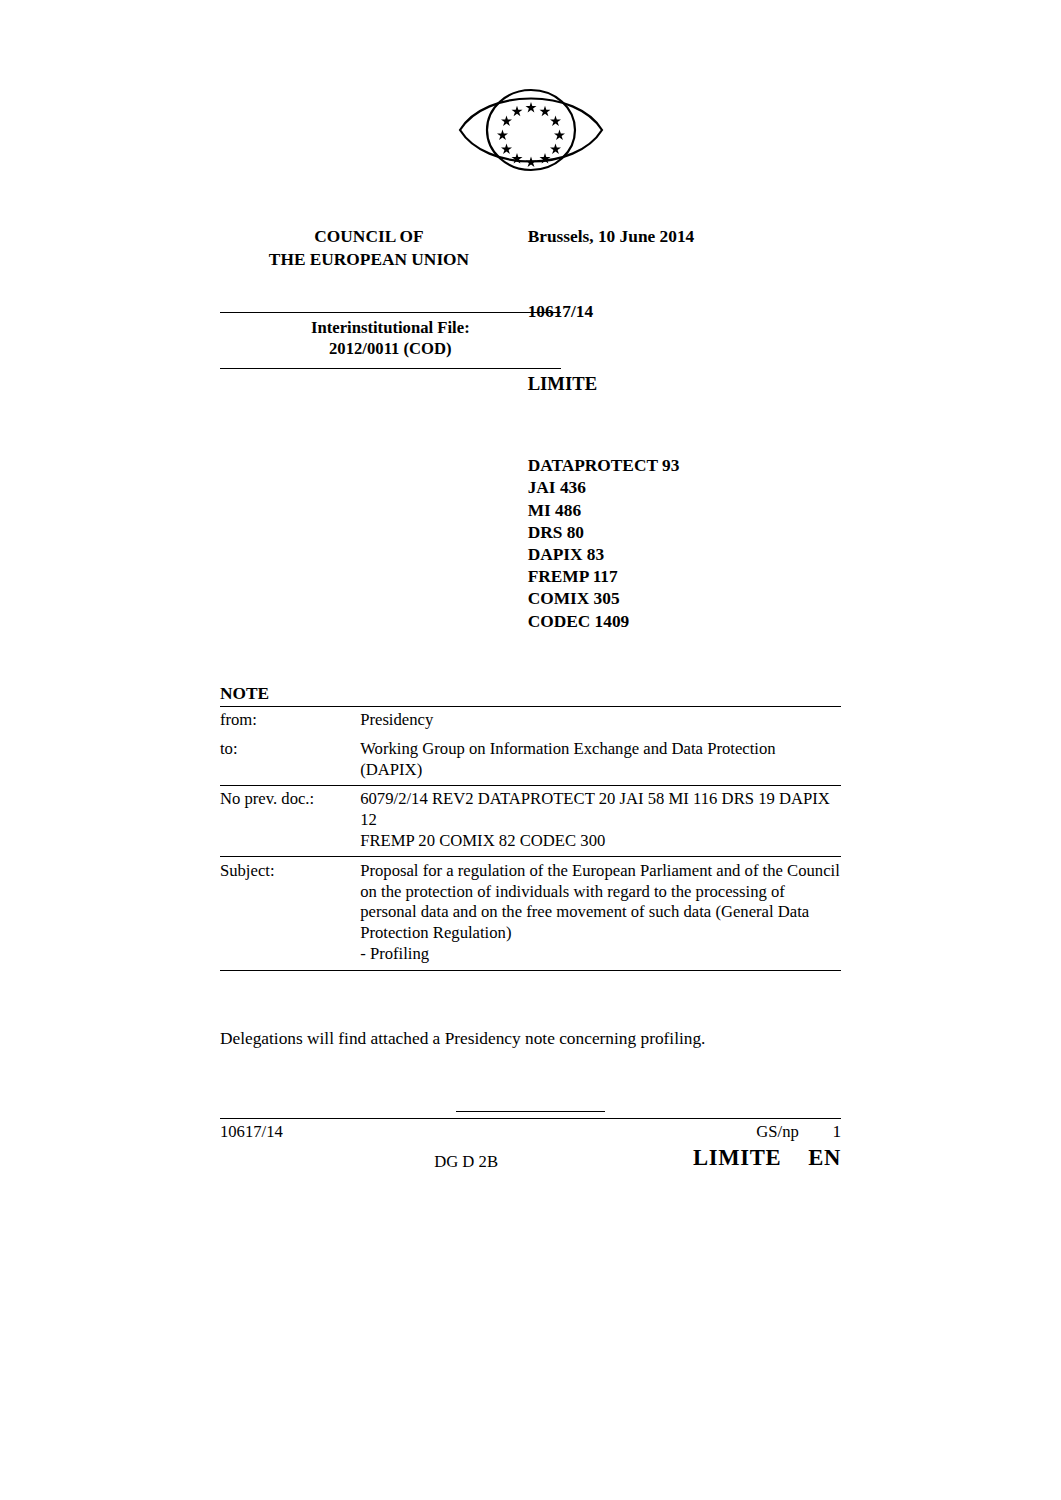COUNCIL OF
THE EUROPEAN UNION
Interinstitutional File:
2012/0011 (COD)
Brussels, 10 June 2014
10617/14
LIMITE
DATAPROTECT 93
JAI 436
MI 486
DRS 80
DAPIX 83
FREMP 117
COMIX 305
CODEC 1409
NOTE
| from: | Presidency |
| to: | Working Group on Information Exchange and Data Protection (DAPIX) |
| No prev. doc.: | 6079/2/14 REV2 DATAPROTECT 20 JAI 58 MI 116 DRS 19 DAPIX 12 FREMP 20 COMIX 82 CODEC 300 |
| Subject: | Proposal for a regulation of the European Parliament and of the Council on the protection of individuals with regard to the processing of personal data and on the free movement of such data (General Data Protection Regulation) - Profiling |
Delegations will find attached a Presidency note concerning profiling.
10617/14
GS/np
1
DG D 2B
LIMITEEN